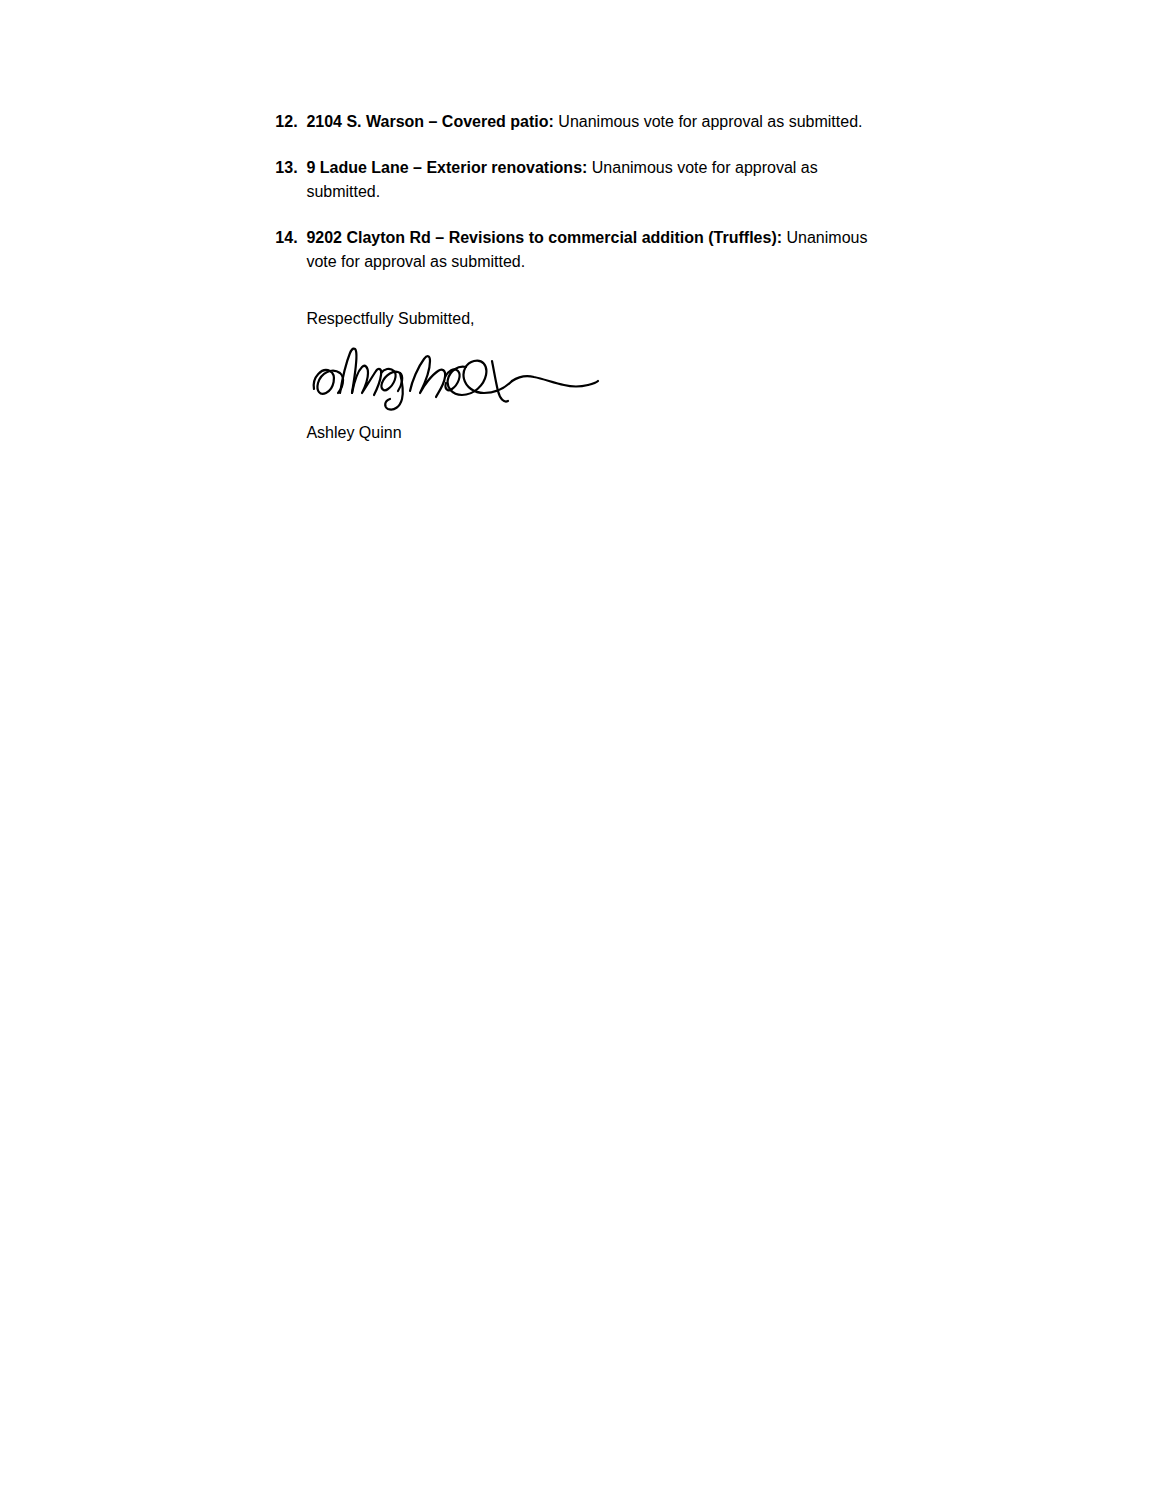12. 2104 S. Warson – Covered patio: Unanimous vote for approval as submitted.
13. 9 Ladue Lane – Exterior renovations: Unanimous vote for approval as submitted.
14. 9202 Clayton Rd – Revisions to commercial addition (Truffles): Unanimous vote for approval as submitted.
Respectfully Submitted,
Ashley Quinn